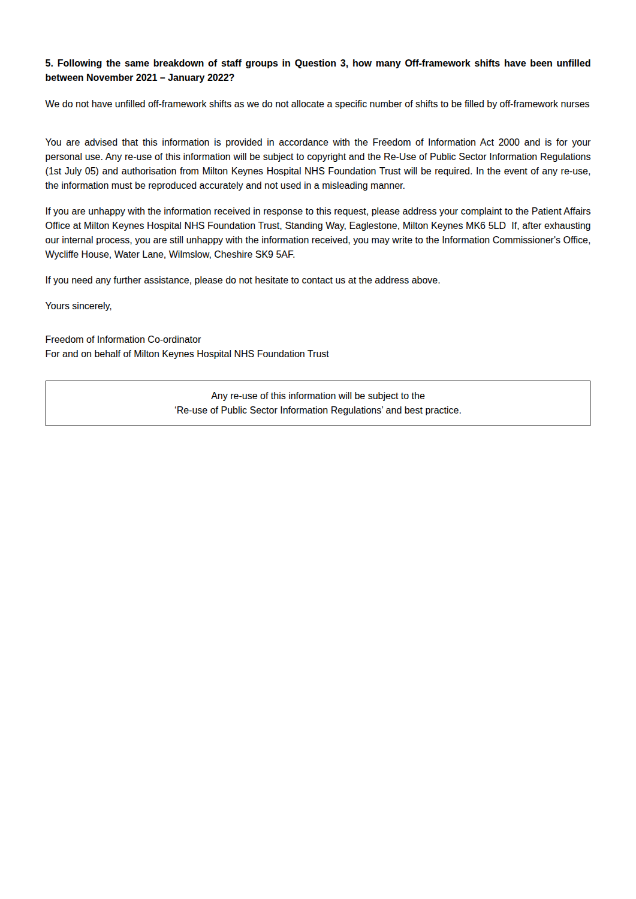5. Following the same breakdown of staff groups in Question 3, how many Off-framework shifts have been unfilled between November 2021 – January 2022?
We do not have unfilled off-framework shifts as we do not allocate a specific number of shifts to be filled by off-framework nurses
You are advised that this information is provided in accordance with the Freedom of Information Act 2000 and is for your personal use. Any re-use of this information will be subject to copyright and the Re-Use of Public Sector Information Regulations (1st July 05) and authorisation from Milton Keynes Hospital NHS Foundation Trust will be required. In the event of any re-use, the information must be reproduced accurately and not used in a misleading manner.
If you are unhappy with the information received in response to this request, please address your complaint to the Patient Affairs Office at Milton Keynes Hospital NHS Foundation Trust, Standing Way, Eaglestone, Milton Keynes MK6 5LD If, after exhausting our internal process, you are still unhappy with the information received, you may write to the Information Commissioner's Office, Wycliffe House, Water Lane, Wilmslow, Cheshire SK9 5AF.
If you need any further assistance, please do not hesitate to contact us at the address above.
Yours sincerely,
Freedom of Information Co-ordinator
For and on behalf of Milton Keynes Hospital NHS Foundation Trust
Any re-use of this information will be subject to the
‘Re-use of Public Sector Information Regulations’ and best practice.